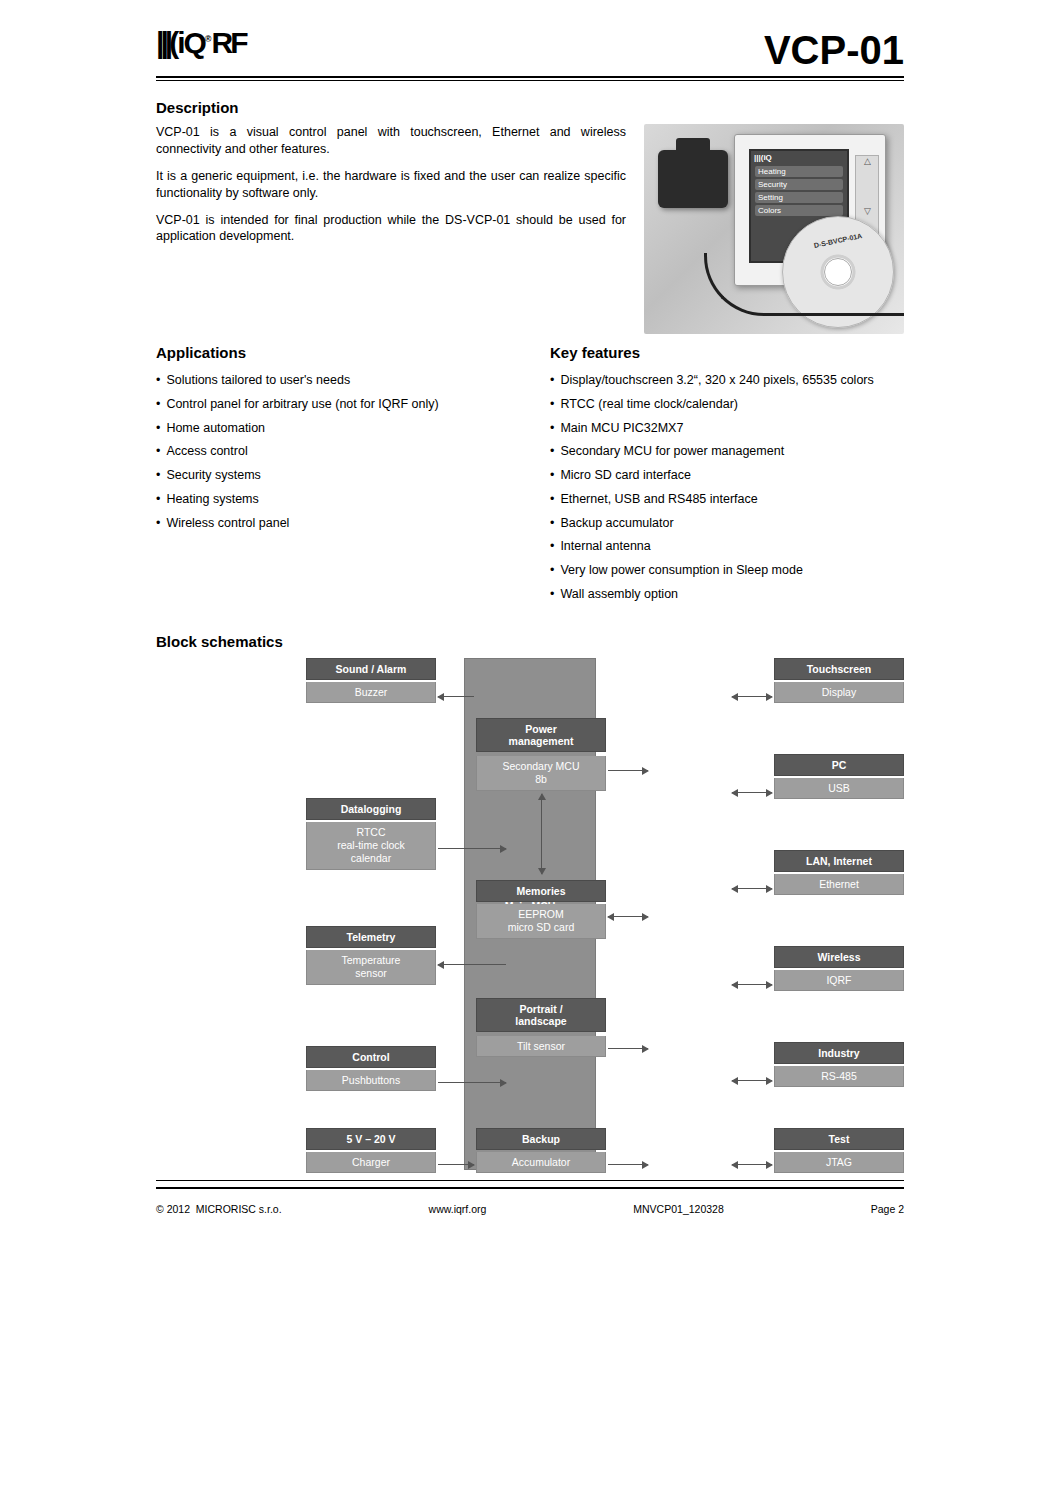|||(iQ®RF
VCP-01
Description
VCP-01 is a visual control panel with touchscreen, Ethernet and wireless connectivity and other features.
It is a generic equipment, i.e. the hardware is fixed and the user can realize specific functionality by software only.
VCP-01 is intended for final production while the DS-VCP-01 should be used for application development.
|||(iQ
Heating
Security
Setting
Colors
△
▽
─
D-S-BVCP-01A
Applications
Solutions tailored to user's needs
Control panel for arbitrary use (not for IQRF only)
Home automation
Access control
Security systems
Heating systems
Wireless control panel
Key features
Display/touchscreen 3.2“, 320 x 240 pixels, 65535 colors
RTCC (real time clock/calendar)
Main MCU PIC32MX7
Secondary MCU for power management
Micro SD card interface
Ethernet, USB and RS485 interface
Backup accumulator
Internal antenna
Very low power consumption in Sleep mode
Wall assembly option
Block schematics
Main MCU
32 b
Sound / Alarm
Buzzer
Datalogging
RTCC
real-time clock
calendar
Telemetry
Temperature
sensor
Control
Pushbuttons
5 V – 20 V
Charger
Power
management
Secondary MCU
8b
Memories
EEPROM
micro SD card
Portrait /
landscape
Tilt sensor
Backup
Accumulator
Touchscreen
Display
PC
USB
LAN, Internet
Ethernet
Wireless
IQRF
Industry
RS-485
Test
JTAG
© 2012 MICRORISC s.r.o. www.iqrf.org MNVCP01_120328 Page 2